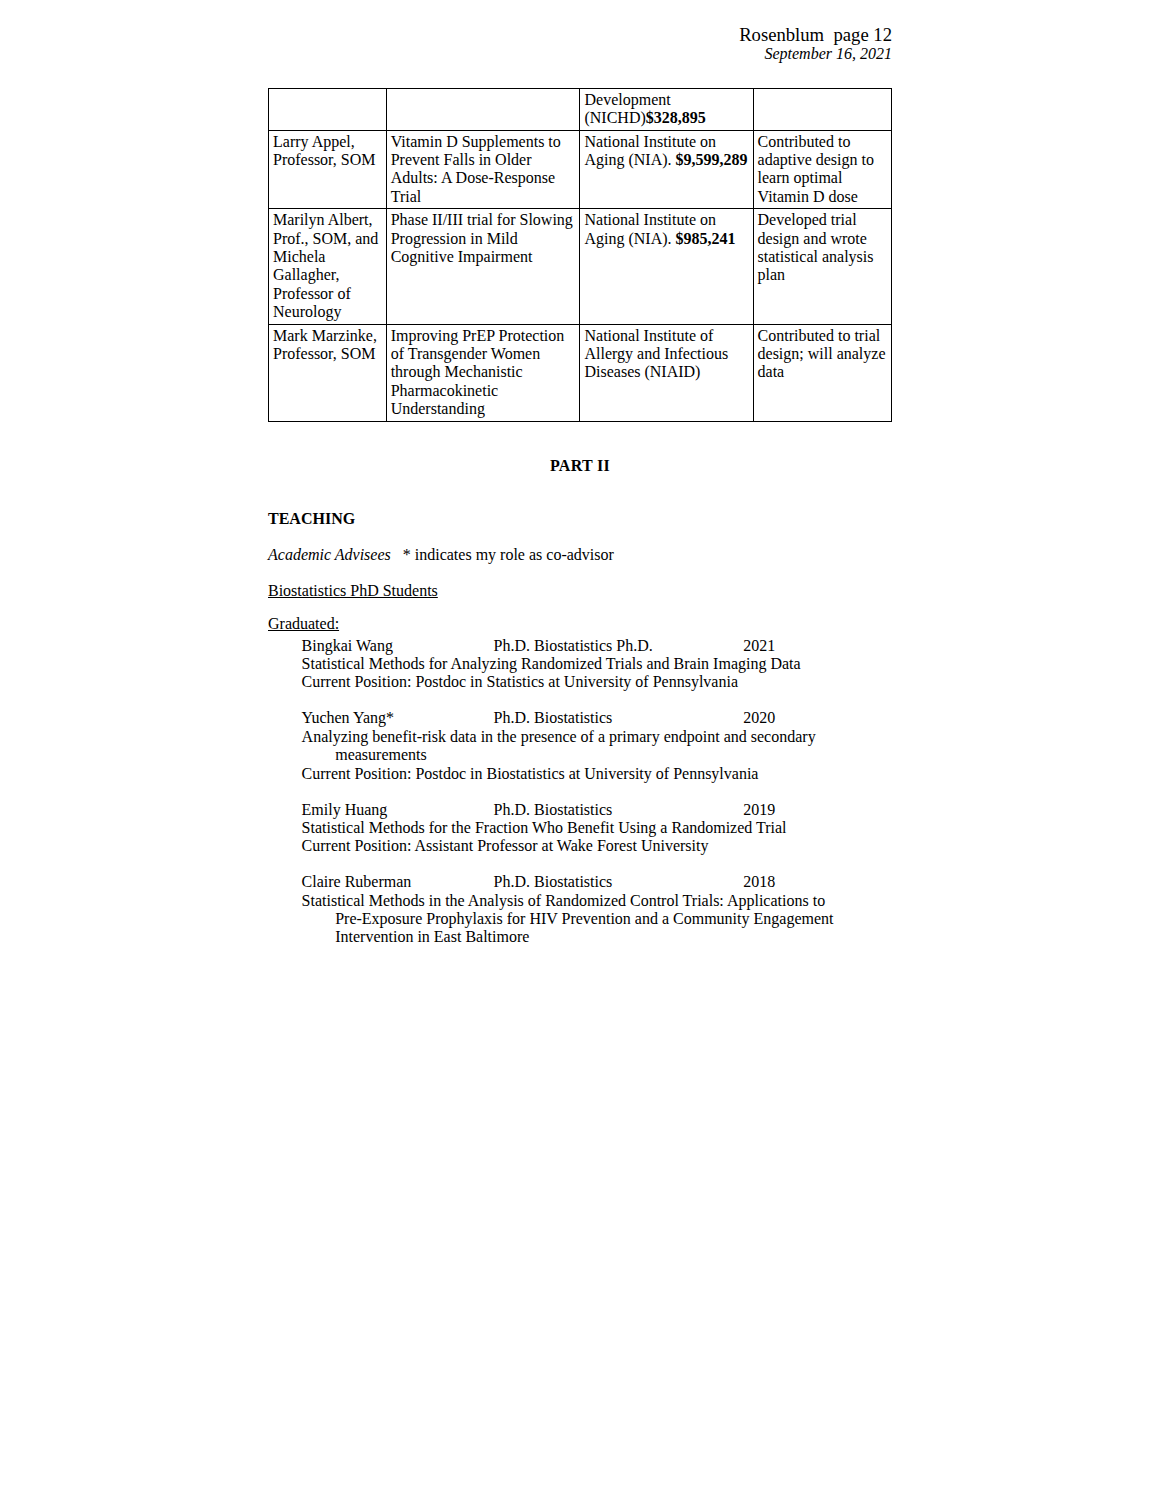Rosenblum page 12
September 16, 2021
| | | Development (NICHD) $328,895 | |
| Larry Appel, Professor, SOM | Vitamin D Supplements to Prevent Falls in Older Adults: A Dose-Response Trial | National Institute on Aging (NIA). $9,599,289 | Contributed to adaptive design to learn optimal Vitamin D dose |
| Marilyn Albert, Prof., SOM, and Michela Gallagher, Professor of Neurology | Phase II/III trial for Slowing Progression in Mild Cognitive Impairment | National Institute on Aging (NIA). $985,241 | Developed trial design and wrote statistical analysis plan |
| Mark Marzinke, Professor, SOM | Improving PrEP Protection of Transgender Women through Mechanistic Pharmacokinetic Understanding | National Institute of Allergy and Infectious Diseases (NIAID) | Contributed to trial design; will analyze data |
PART II
TEACHING
Academic Advisees * indicates my role as co-advisor
Biostatistics PhD Students
Graduated:
Bingkai Wang Ph.D. Biostatistics Ph.D. 2021 Statistical Methods for Analyzing Randomized Trials and Brain Imaging Data Current Position: Postdoc in Statistics at University of Pennsylvania
Yuchen Yang*Ph.D. Biostatistics 2020 Analyzing benefit-risk data in the presence of a primary endpoint and secondary measurements Current Position: Postdoc in Biostatistics at University of Pennsylvania
Emily Huang Ph.D. Biostatistics 2019 Statistical Methods for the Fraction Who Benefit Using a Randomized Trial Current Position: Assistant Professor at Wake Forest University
Claire Ruberman Ph.D. Biostatistics 2018 Statistical Methods in the Analysis of Randomized Control Trials: Applications to Pre-Exposure Prophylaxis for HIV Prevention and a Community Engagement Intervention in East Baltimore